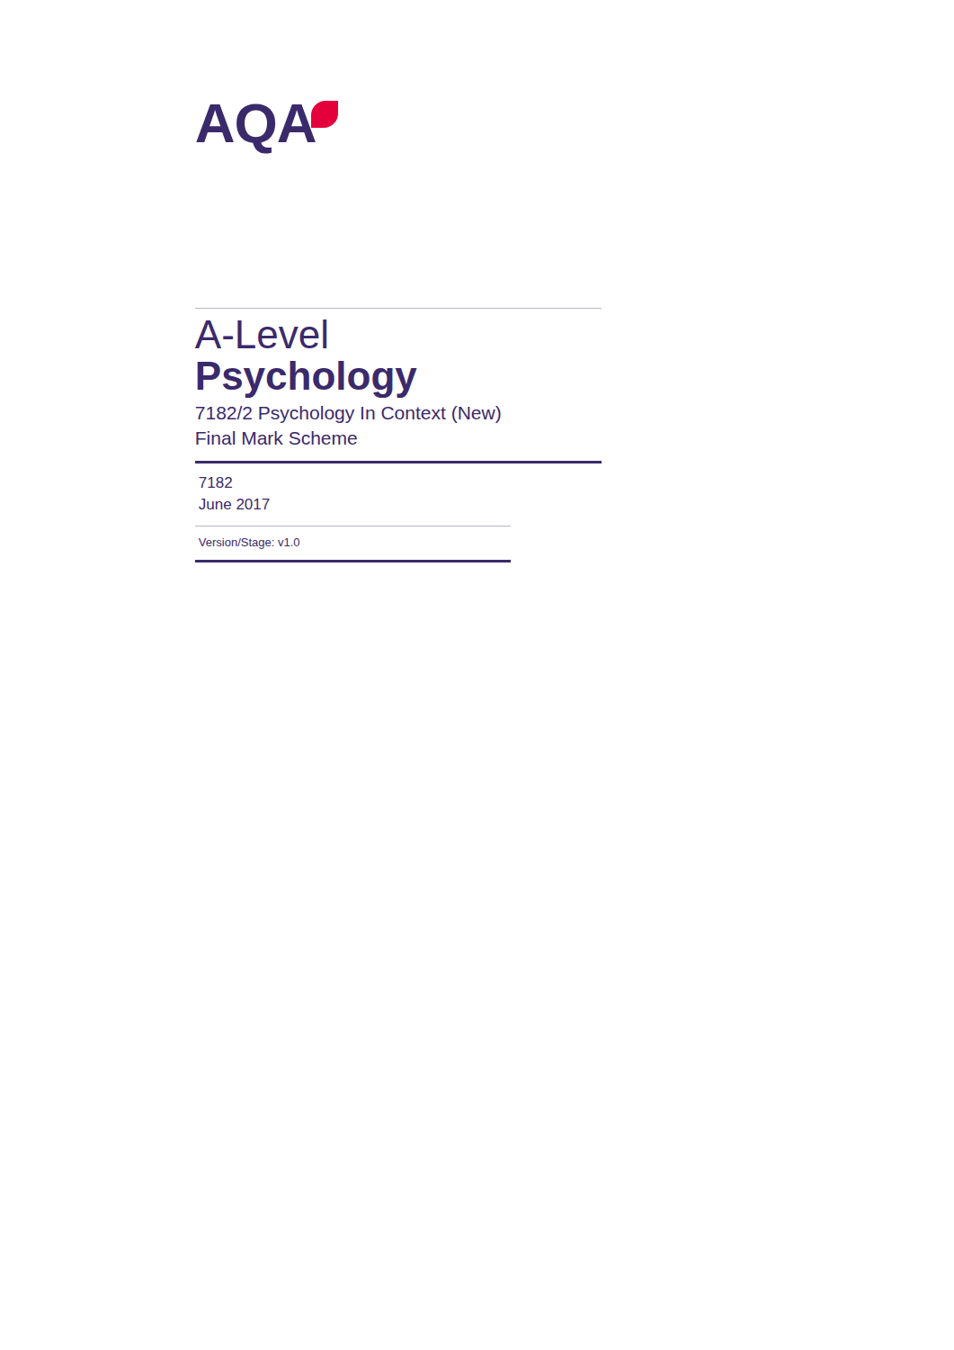AQA
A-Level Psychology
7182/2 Psychology In Context (New)
Final Mark Scheme
7182
June 2017
Version/Stage: v1.0